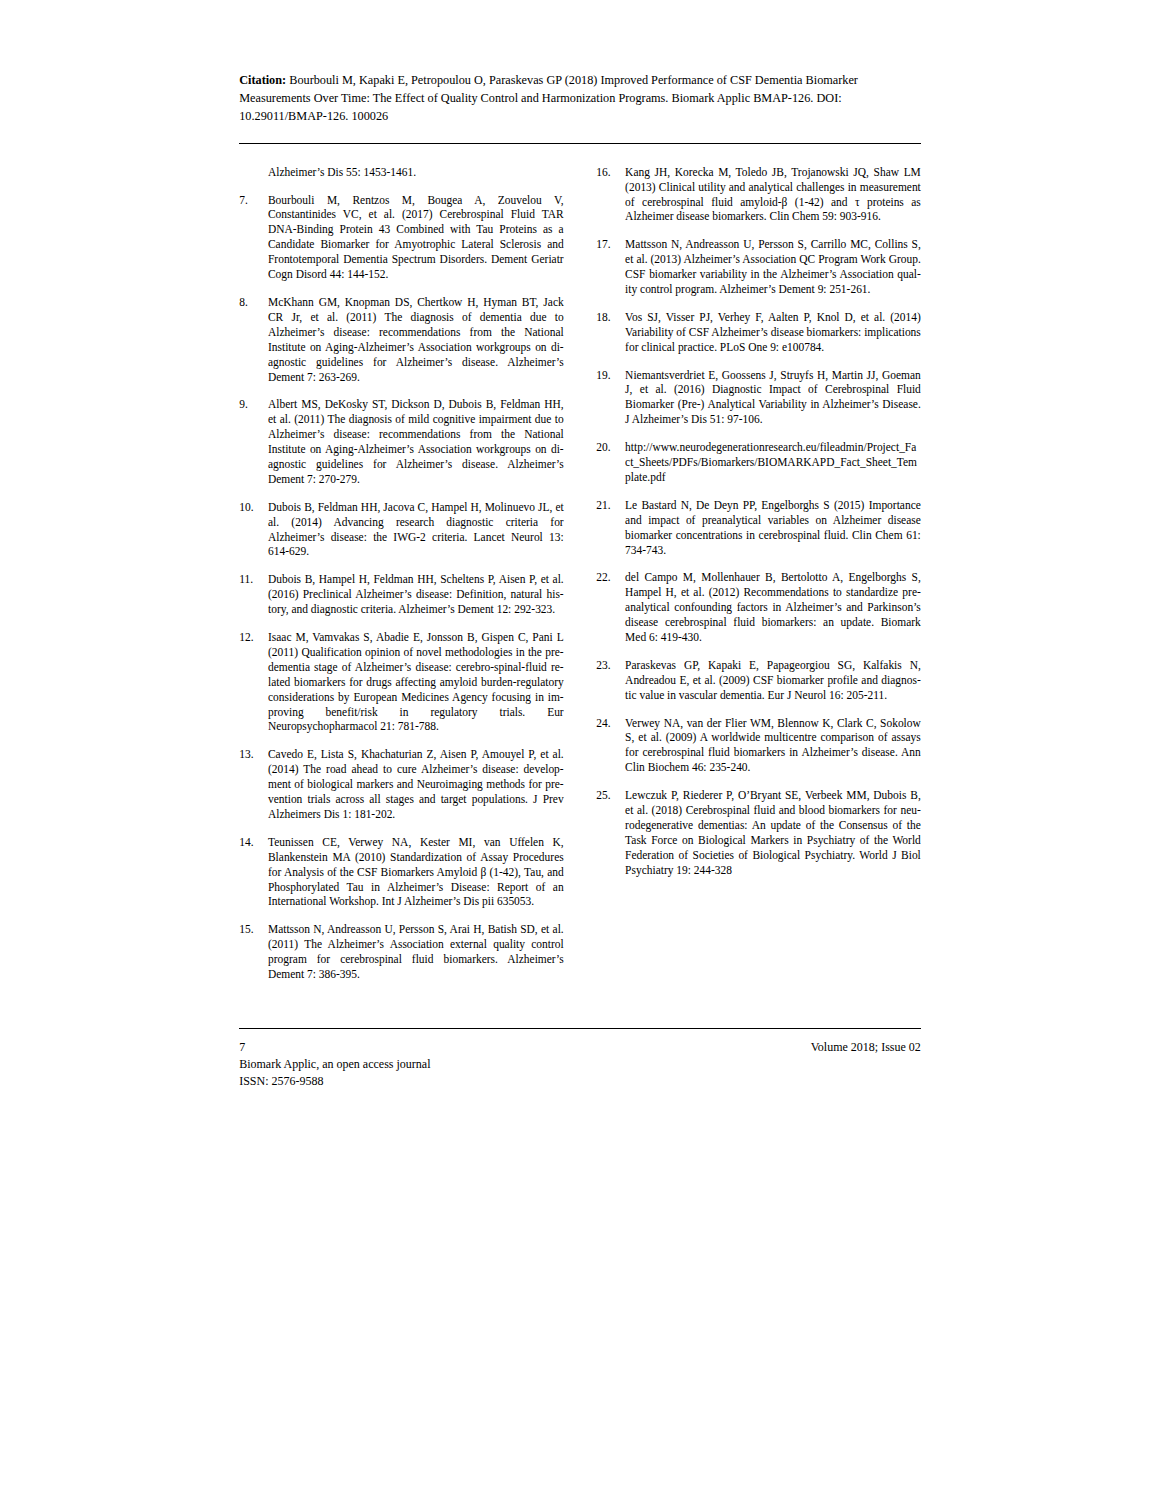Citation: Bourbouli M, Kapaki E, Petropoulou O, Paraskevas GP (2018) Improved Performance of CSF Dementia Biomarker Measurements Over Time: The Effect of Quality Control and Harmonization Programs. Biomark Applic BMAP-126. DOI: 10.29011/BMAP-126. 100026
Alzheimer’s Dis 55: 1453-1461.
7. Bourbouli M, Rentzos M, Bougea A, Zouvelou V, Constantinides VC, et al. (2017) Cerebrospinal Fluid TAR DNA-Binding Protein 43 Combined with Tau Proteins as a Candidate Biomarker for Amyotrophic Lateral Sclerosis and Frontotemporal Dementia Spectrum Disorders. Dement Geriatr Cogn Disord 44: 144-152.
8. McKhann GM, Knopman DS, Chertkow H, Hyman BT, Jack CR Jr, et al. (2011) The diagnosis of dementia due to Alzheimer’s disease: recommendations from the National Institute on Aging-Alzheimer’s Association workgroups on diagnostic guidelines for Alzheimer’s disease. Alzheimer’s Dement 7: 263-269.
9. Albert MS, DeKosky ST, Dickson D, Dubois B, Feldman HH, et al. (2011) The diagnosis of mild cognitive impairment due to Alzheimer’s disease: recommendations from the National Institute on Aging-Alzheimer’s Association workgroups on diagnostic guidelines for Alzheimer’s disease. Alzheimer’s Dement 7: 270-279.
10. Dubois B, Feldman HH, Jacova C, Hampel H, Molinuevo JL, et al. (2014) Advancing research diagnostic criteria for Alzheimer’s disease: the IWG-2 criteria. Lancet Neurol 13: 614-629.
11. Dubois B, Hampel H, Feldman HH, Scheltens P, Aisen P, et al. (2016) Preclinical Alzheimer’s disease: Definition, natural history, and diagnostic criteria. Alzheimer’s Dement 12: 292-323.
12. Isaac M, Vamvakas S, Abadie E, Jonsson B, Gispen C, Pani L (2011) Qualification opinion of novel methodologies in the predementia stage of Alzheimer’s disease: cerebro-spinal-fluid related biomarkers for drugs affecting amyloid burden-regulatory considerations by European Medicines Agency focusing in improving benefit/risk in regulatory trials. Eur Neuropsychopharmacol 21: 781-788.
13. Cavedo E, Lista S, Khachaturian Z, Aisen P, Amouyel P, et al. (2014) The road ahead to cure Alzheimer’s disease: development of biological markers and Neuroimaging methods for prevention trials across all stages and target populations. J Prev Alzheimers Dis 1: 181-202.
14. Teunissen CE, Verwey NA, Kester MI, van Uffelen K, Blankenstein MA (2010) Standardization of Assay Procedures for Analysis of the CSF Biomarkers Amyloid β (1-42), Tau, and Phosphorylated Tau in Alzheimer’s Disease: Report of an International Workshop. Int J Alzheimer’s Dis pii 635053.
15. Mattsson N, Andreasson U, Persson S, Arai H, Batish SD, et al. (2011) The Alzheimer’s Association external quality control program for cerebrospinal fluid biomarkers. Alzheimer’s Dement 7: 386-395.
16. Kang JH, Korecka M, Toledo JB, Trojanowski JQ, Shaw LM (2013) Clinical utility and analytical challenges in measurement of cerebrospinal fluid amyloid-β (1-42) and τ proteins as Alzheimer disease biomarkers. Clin Chem 59: 903-916.
17. Mattsson N, Andreasson U, Persson S, Carrillo MC, Collins S, et al. (2013) Alzheimer’s Association QC Program Work Group. CSF biomarker variability in the Alzheimer’s Association quality control program. Alzheimer’s Dement 9: 251-261.
18. Vos SJ, Visser PJ, Verhey F, Aalten P, Knol D, et al. (2014) Variability of CSF Alzheimer’s disease biomarkers: implications for clinical practice. PLoS One 9: e100784.
19. Niemantsverdriet E, Goossens J, Struyfs H, Martin JJ, Goeman J, et al. (2016) Diagnostic Impact of Cerebrospinal Fluid Biomarker (Pre-) Analytical Variability in Alzheimer’s Disease. J Alzheimer’s Dis 51: 97-106.
20. http://www.neurodegenerationresearch.eu/fileadmin/Project_Fact_Sheets/PDFs/Biomarkers/BIOMARKAPD_Fact_Sheet_Template.pdf
21. Le Bastard N, De Deyn PP, Engelborghs S (2015) Importance and impact of preanalytical variables on Alzheimer disease biomarker concentrations in cerebrospinal fluid. Clin Chem 61: 734-743.
22. del Campo M, Mollenhauer B, Bertolotto A, Engelborghs S, Hampel H, et al. (2012) Recommendations to standardize preanalytical confounding factors in Alzheimer’s and Parkinson’s disease cerebrospinal fluid biomarkers: an update. Biomark Med 6: 419-430.
23. Paraskevas GP, Kapaki E, Papageorgiou SG, Kalfakis N, Andreadou E, et al. (2009) CSF biomarker profile and diagnostic value in vascular dementia. Eur J Neurol 16: 205-211.
24. Verwey NA, van der Flier WM, Blennow K, Clark C, Sokolow S, et al. (2009) A worldwide multicentre comparison of assays for cerebrospinal fluid biomarkers in Alzheimer’s disease. Ann Clin Biochem 46: 235-240.
25. Lewczuk P, Riederer P, O’Bryant SE, Verbeek MM, Dubois B, et al. (2018) Cerebrospinal fluid and blood biomarkers for neurodegenerative dementias: An update of the Consensus of the Task Force on Biological Markers in Psychiatry of the World Federation of Societies of Biological Psychiatry. World J Biol Psychiatry 19: 244-328
7
Biomark Applic, an open access journal
ISSN: 2576-9588
Volume 2018; Issue 02